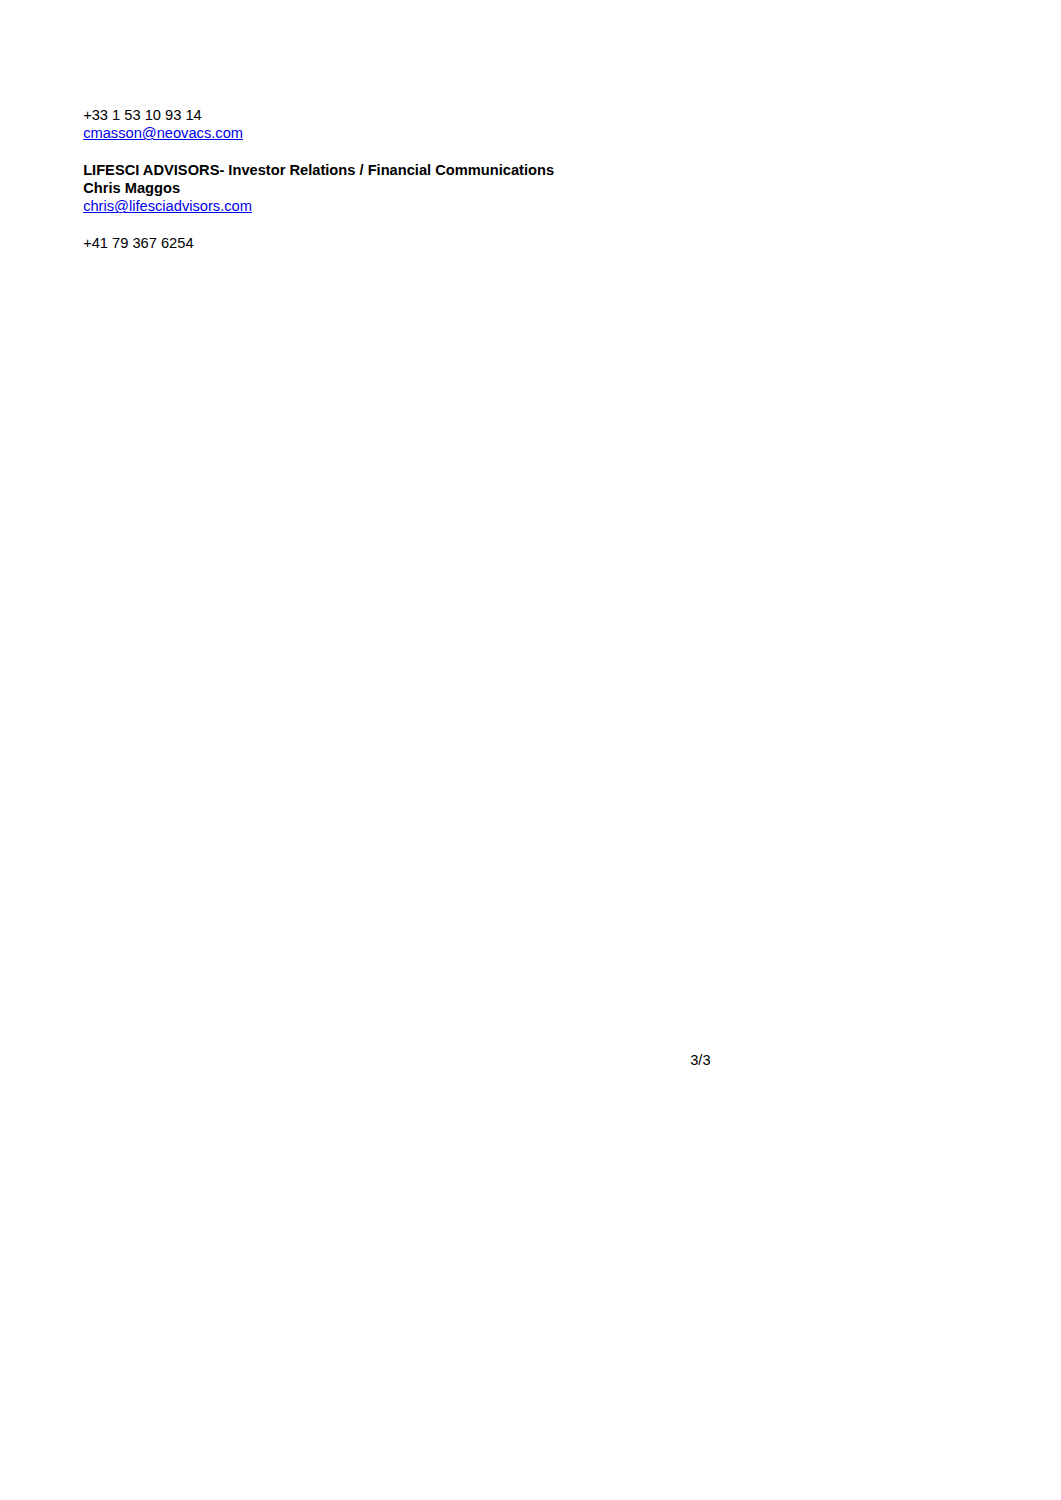+33 1 53 10 93 14
cmasson@neovacs.com
LIFESCI ADVISORS- Investor Relations / Financial Communications
Chris Maggos
chris@lifesciadvisors.com
+41 79 367 6254
3/3